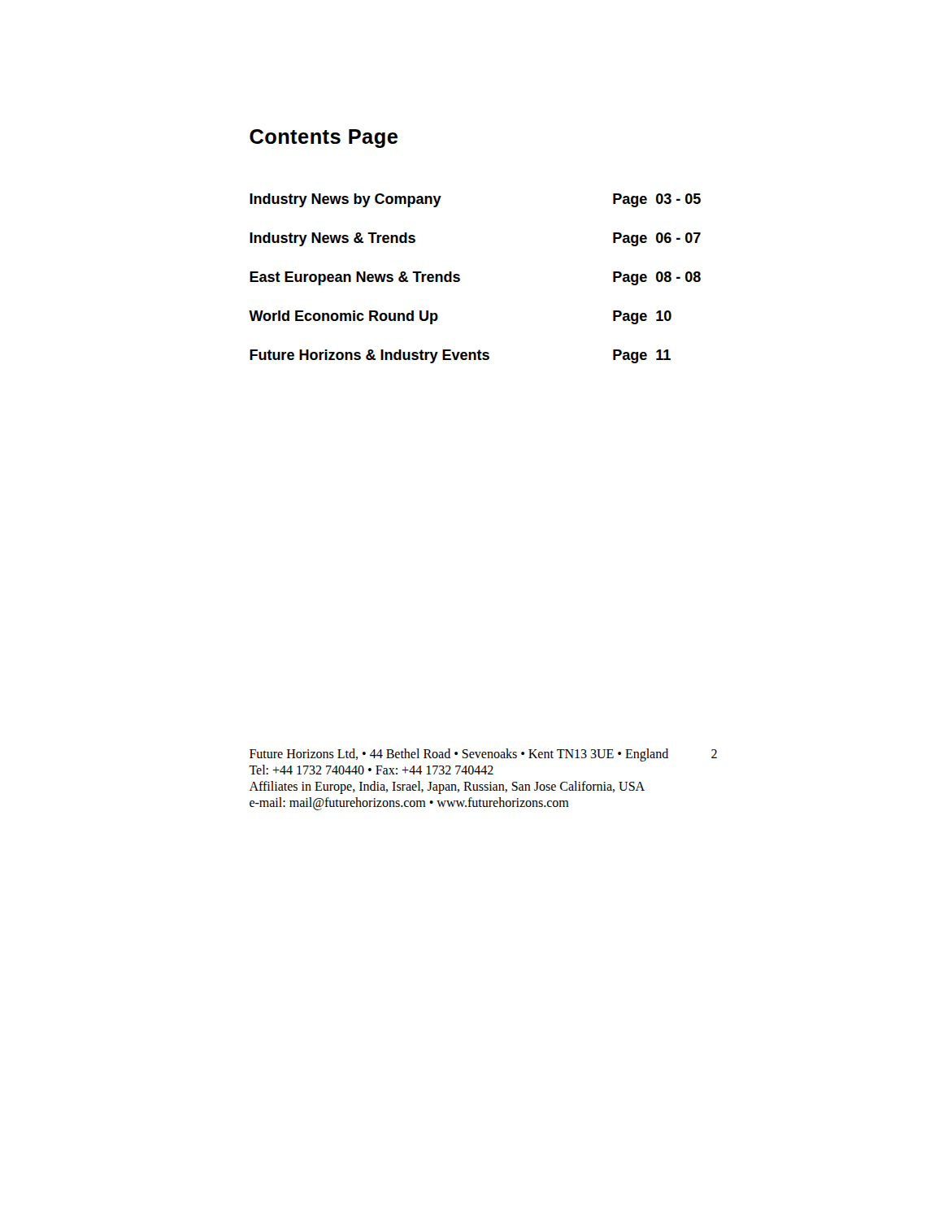Contents Page
| Industry News by Company | Page 03 - 05 |
| Industry News & Trends | Page 06 - 07 |
| East European News & Trends | Page 08 - 08 |
| World Economic Round Up | Page 10 |
| Future Horizons & Industry Events | Page 11 |
Future Horizons Ltd, • 44 Bethel Road • Sevenoaks • Kent TN13 3UE • England
Tel: +44 1732 740440 • Fax: +44 1732 740442
Affiliates in Europe, India, Israel, Japan, Russian, San Jose California, USA
e-mail: mail@futurehorizons.com • www.futurehorizons.com
2